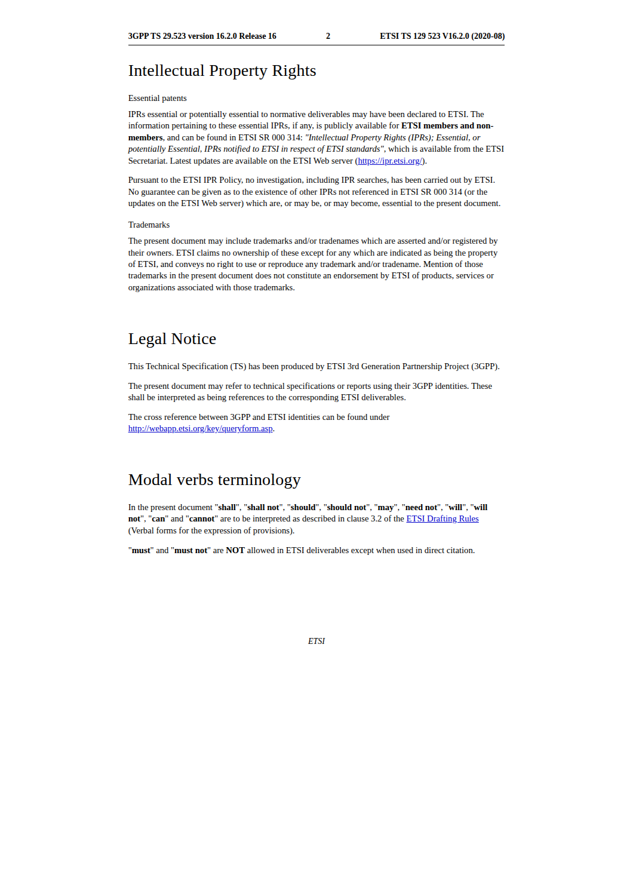3GPP TS 29.523 version 16.2.0 Release 16
2
ETSI TS 129 523 V16.2.0 (2020-08)
Intellectual Property Rights
Essential patents
IPRs essential or potentially essential to normative deliverables may have been declared to ETSI. The information pertaining to these essential IPRs, if any, is publicly available for ETSI members and non-members, and can be found in ETSI SR 000 314: "Intellectual Property Rights (IPRs); Essential, or potentially Essential, IPRs notified to ETSI in respect of ETSI standards", which is available from the ETSI Secretariat. Latest updates are available on the ETSI Web server (https://ipr.etsi.org/).
Pursuant to the ETSI IPR Policy, no investigation, including IPR searches, has been carried out by ETSI. No guarantee can be given as to the existence of other IPRs not referenced in ETSI SR 000 314 (or the updates on the ETSI Web server) which are, or may be, or may become, essential to the present document.
Trademarks
The present document may include trademarks and/or tradenames which are asserted and/or registered by their owners. ETSI claims no ownership of these except for any which are indicated as being the property of ETSI, and conveys no right to use or reproduce any trademark and/or tradename. Mention of those trademarks in the present document does not constitute an endorsement by ETSI of products, services or organizations associated with those trademarks.
Legal Notice
This Technical Specification (TS) has been produced by ETSI 3rd Generation Partnership Project (3GPP).
The present document may refer to technical specifications or reports using their 3GPP identities. These shall be interpreted as being references to the corresponding ETSI deliverables.
The cross reference between 3GPP and ETSI identities can be found under http://webapp.etsi.org/key/queryform.asp.
Modal verbs terminology
In the present document "shall", "shall not", "should", "should not", "may", "need not", "will", "will not", "can" and "cannot" are to be interpreted as described in clause 3.2 of the ETSI Drafting Rules (Verbal forms for the expression of provisions).
"must" and "must not" are NOT allowed in ETSI deliverables except when used in direct citation.
ETSI